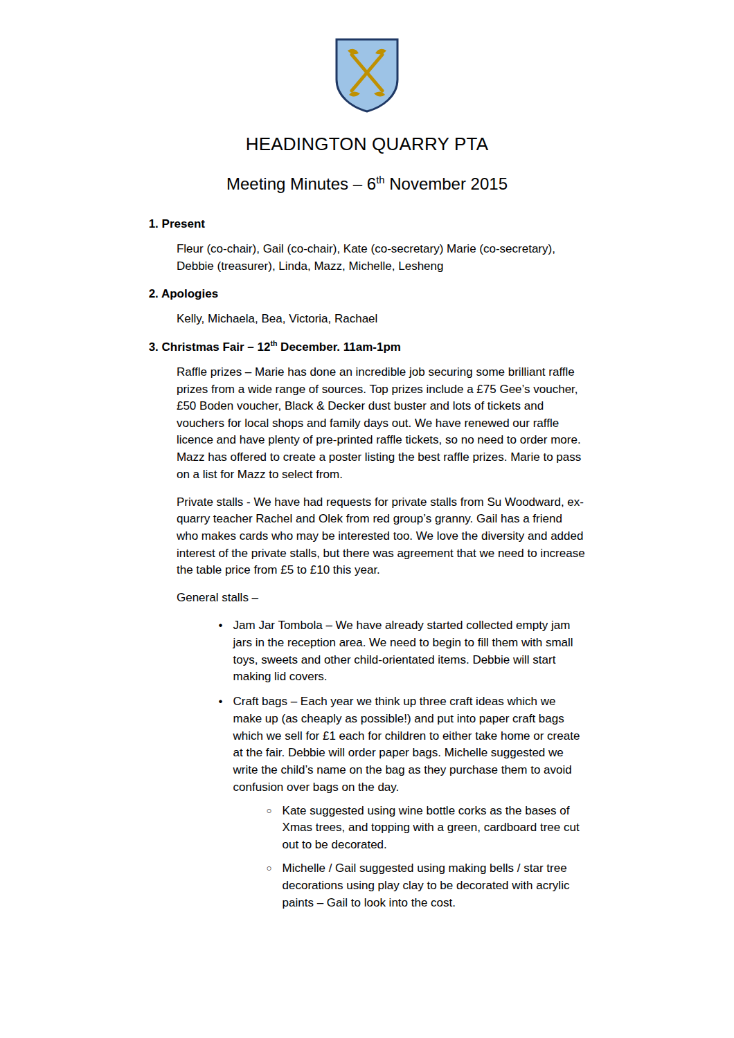HEADINGTON QUARRY PTA
Meeting Minutes – 6th November 2015
Present
Fleur (co-chair), Gail (co-chair), Kate (co-secretary) Marie (co-secretary), Debbie (treasurer), Linda, Mazz, Michelle, Lesheng
Apologies
Kelly, Michaela, Bea, Victoria, Rachael
Christmas Fair – 12th December. 11am-1pm
Raffle prizes – Marie has done an incredible job securing some brilliant raffle prizes from a wide range of sources. Top prizes include a £75 Gee’s voucher, £50 Boden voucher, Black & Decker dust buster and lots of tickets and vouchers for local shops and family days out. We have renewed our raffle licence and have plenty of pre-printed raffle tickets, so no need to order more. Mazz has offered to create a poster listing the best raffle prizes. Marie to pass on a list for Mazz to select from.
Private stalls - We have had requests for private stalls from Su Woodward, ex-quarry teacher Rachel and Olek from red group’s granny. Gail has a friend who makes cards who may be interested too. We love the diversity and added interest of the private stalls, but there was agreement that we need to increase the table price from £5 to £10 this year.
General stalls –
Jam Jar Tombola – We have already started collected empty jam jars in the reception area. We need to begin to fill them with small toys, sweets and other child-orientated items. Debbie will start making lid covers.
Craft bags – Each year we think up three craft ideas which we make up (as cheaply as possible!) and put into paper craft bags which we sell for £1 each for children to either take home or create at the fair. Debbie will order paper bags. Michelle suggested we write the child’s name on the bag as they purchase them to avoid confusion over bags on the day.
Kate suggested using wine bottle corks as the bases of Xmas trees, and topping with a green, cardboard tree cut out to be decorated.
Michelle / Gail suggested using making bells / star tree decorations using play clay to be decorated with acrylic paints – Gail to look into the cost.